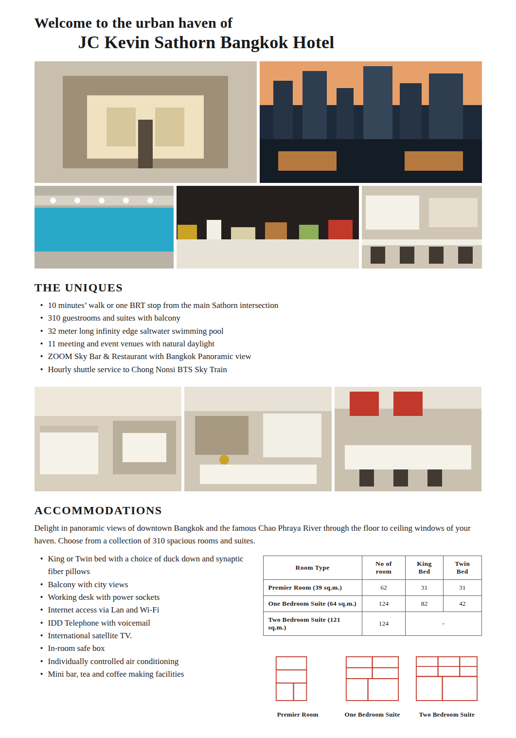Welcome to the urban haven of
JC Kevin Sathorn Bangkok Hotel
THE UNIQUES
10 minutes’ walk or one BRT stop from the main Sathorn intersection
310 guestrooms and suites with balcony
32 meter long infinity edge saltwater swimming pool
11 meeting and event venues with natural daylight
ZOOM Sky Bar & Restaurant with Bangkok Panoramic view
Hourly shuttle service to Chong Nonsi BTS Sky Train
ACCOMMODATIONS
Delight in panoramic views of downtown Bangkok and the famous Chao Phraya River through the floor to ceiling windows of your haven. Choose from a collection of 310 spacious rooms and suites.
King or Twin bed with a choice of duck down and synaptic fiber pillows
Balcony with city views
Working desk with power sockets
Internet access via Lan and Wi-Fi
IDD Telephone with voicemail
International satellite TV.
In-room safe box
Individually controlled air conditioning
Mini bar, tea and coffee making facilities
| Room Type | No of room | King Bed | Twin Bed |
| --- | --- | --- | --- |
| Premier Room (39 sq.m.) | 62 | 31 | 31 |
| One Bedroom Suite (64 sq.m.) | 124 | 82 | 42 |
| Two Bedroom Suite (121 sq.m.) | 124 | - |
Premier Room
One Bedroom Suite
Two Bedroom Suite